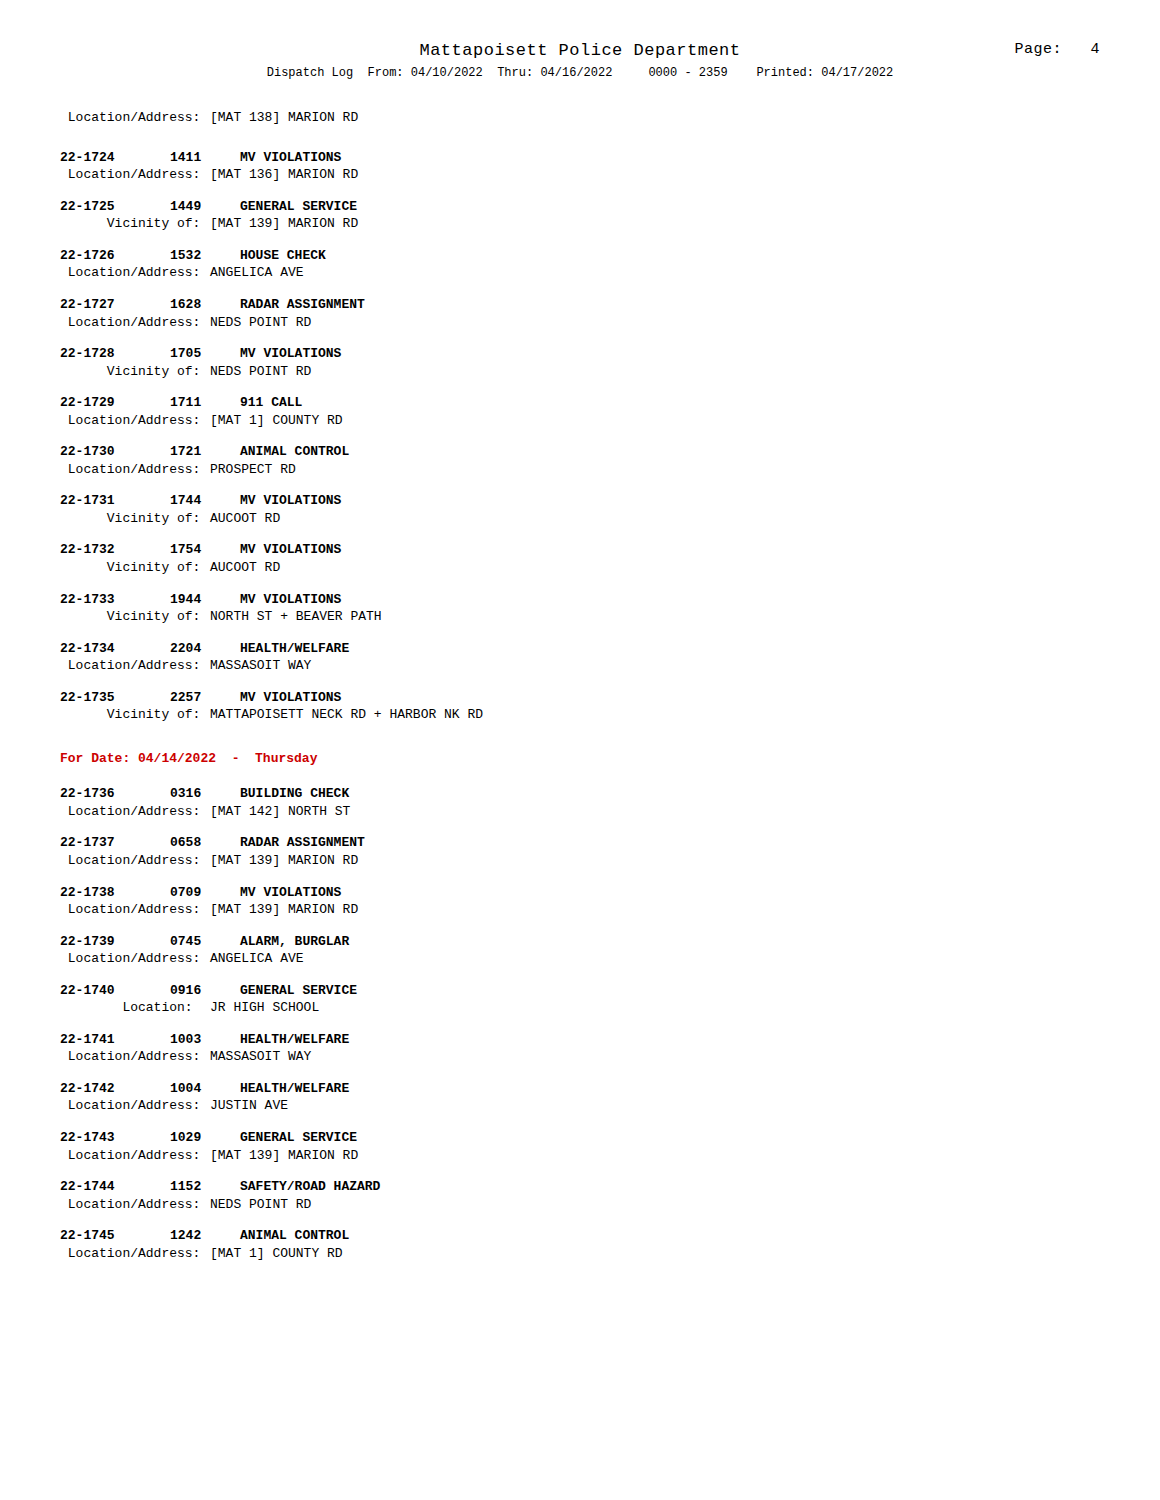Mattapoisett Police Department Page: 4
Dispatch Log From: 04/10/2022 Thru: 04/16/2022 0000 - 2359 Printed: 04/17/2022
Location/Address:[MAT 138] MARION RD
22-17241411 MV VIOLATIONS
Location/Address:[MAT 136] MARION RD
22-17251449 GENERAL SERVICE
Vicinity of:[MAT 139] MARION RD
22-17261532 HOUSE CHECK
Location/Address: ANGELICA AVE
22-17271628 RADAR ASSIGNMENT
Location/Address: NEDS POINT RD
22-17281705 MV VIOLATIONS
Vicinity of: NEDS POINT RD
22-17291711911 CALL
Location/Address:[MAT 1] COUNTY RD
22-17301721 ANIMAL CONTROL
Location/Address: PROSPECT RD
22-17311744 MV VIOLATIONS
Vicinity of: AUCOOT RD
22-17321754 MV VIOLATIONS
Vicinity of: AUCOOT RD
22-17331944 MV VIOLATIONS
Vicinity of: NORTH ST + BEAVER PATH
22-17342204 HEALTH/WELFARE
Location/Address: MASSASOIT WAY
22-17352257 MV VIOLATIONS
Vicinity of: MATTAPOISETT NECK RD + HARBOR NK RD
For Date: 04/14/2022 - Thursday
22-17360316 BUILDING CHECK
Location/Address:[MAT 142] NORTH ST
22-17370658 RADAR ASSIGNMENT
Location/Address:[MAT 139] MARION RD
22-17380709 MV VIOLATIONS
Location/Address:[MAT 139] MARION RD
22-17390745 ALARM, BURGLAR
Location/Address: ANGELICA AVE
22-17400916 GENERAL SERVICE
Location: JR HIGH SCHOOL
22-17411003 HEALTH/WELFARE
Location/Address: MASSASOIT WAY
22-17421004 HEALTH/WELFARE
Location/Address: JUSTIN AVE
22-17431029 GENERAL SERVICE
Location/Address:[MAT 139] MARION RD
22-17441152 SAFETY/ROAD HAZARD
Location/Address: NEDS POINT RD
22-17451242 ANIMAL CONTROL
Location/Address:[MAT 1] COUNTY RD